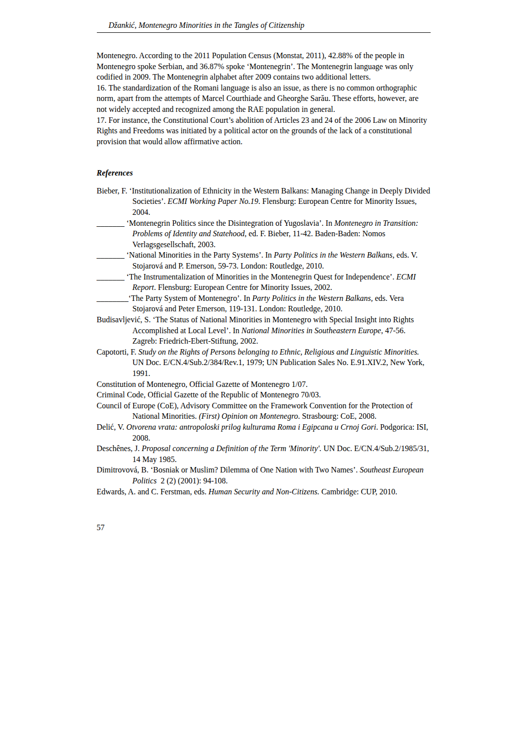Džankić, Montenegro Minorities in the Tangles of Citizenship
Montenegro. According to the 2011 Population Census (Monstat, 2011), 42.88% of the people in Montenegro spoke Serbian, and 36.87% spoke ‘Montenegrin’. The Montenegrin language was only codified in 2009. The Montenegrin alphabet after 2009 contains two additional letters.
16. The standardization of the Romani language is also an issue, as there is no common orthographic norm, apart from the attempts of Marcel Courthiade and Gheorghe Sarău. These efforts, however, are not widely accepted and recognized among the RAE population in general.
17. For instance, the Constitutional Court’s abolition of Articles 23 and 24 of the 2006 Law on Minority Rights and Freedoms was initiated by a political actor on the grounds of the lack of a constitutional provision that would allow affirmative action.
References
Bieber, F. ‘Institutionalization of Ethnicity in the Western Balkans: Managing Change in Deeply Divided Societies’. ECMI Working Paper No.19. Flensburg: European Centre for Minority Issues, 2004.
_______ ‘Montenegrin Politics since the Disintegration of Yugoslavia’. In Montenegro in Transition: Problems of Identity and Statehood, ed. F. Bieber, 11-42. Baden-Baden: Nomos Verlagsgesellschaft, 2003.
_______ ‘National Minorities in the Party Systems’. In Party Politics in the Western Balkans, eds. V. Stojarová and P. Emerson, 59-73. London: Routledge, 2010.
_______ ‘The Instrumentalization of Minorities in the Montenegrin Quest for Independence’. ECMI Report. Flensburg: European Centre for Minority Issues, 2002.
________‘The Party System of Montenegro’. In Party Politics in the Western Balkans, eds. Vera Stojarová and Peter Emerson, 119-131. London: Routledge, 2010.
Budisavljević, S. ‘The Status of National Minorities in Montenegro with Special Insight into Rights Accomplished at Local Level’. In National Minorities in Southeastern Europe, 47-56. Zagreb: Friedrich-Ebert-Stiftung, 2002.
Capotorti, F. Study on the Rights of Persons belonging to Ethnic, Religious and Linguistic Minorities. UN Doc. E/CN.4/Sub.2/384/Rev.1, 1979; UN Publication Sales No. E.91.XIV.2, New York, 1991.
Constitution of Montenegro, Official Gazette of Montenegro 1/07.
Criminal Code, Official Gazette of the Republic of Montenegro 70/03.
Council of Europe (CoE), Advisory Committee on the Framework Convention for the Protection of National Minorities. (First) Opinion on Montenegro. Strasbourg: CoE, 2008.
Delić, V. Otvorena vrata: antropoloski prilog kulturama Roma i Egipcana u Crnoj Gori. Podgorica: ISI, 2008.
Deschênes, J. Proposal concerning a Definition of the Term 'Minority'. UN Doc. E/CN.4/Sub.2/1985/31, 14 May 1985.
Dimitrovová, B. ‘Bosniak or Muslim? Dilemma of One Nation with Two Names’. Southeast European Politics 2 (2) (2001): 94-108.
Edwards, A. and C. Ferstman, eds. Human Security and Non-Citizens. Cambridge: CUP, 2010.
57